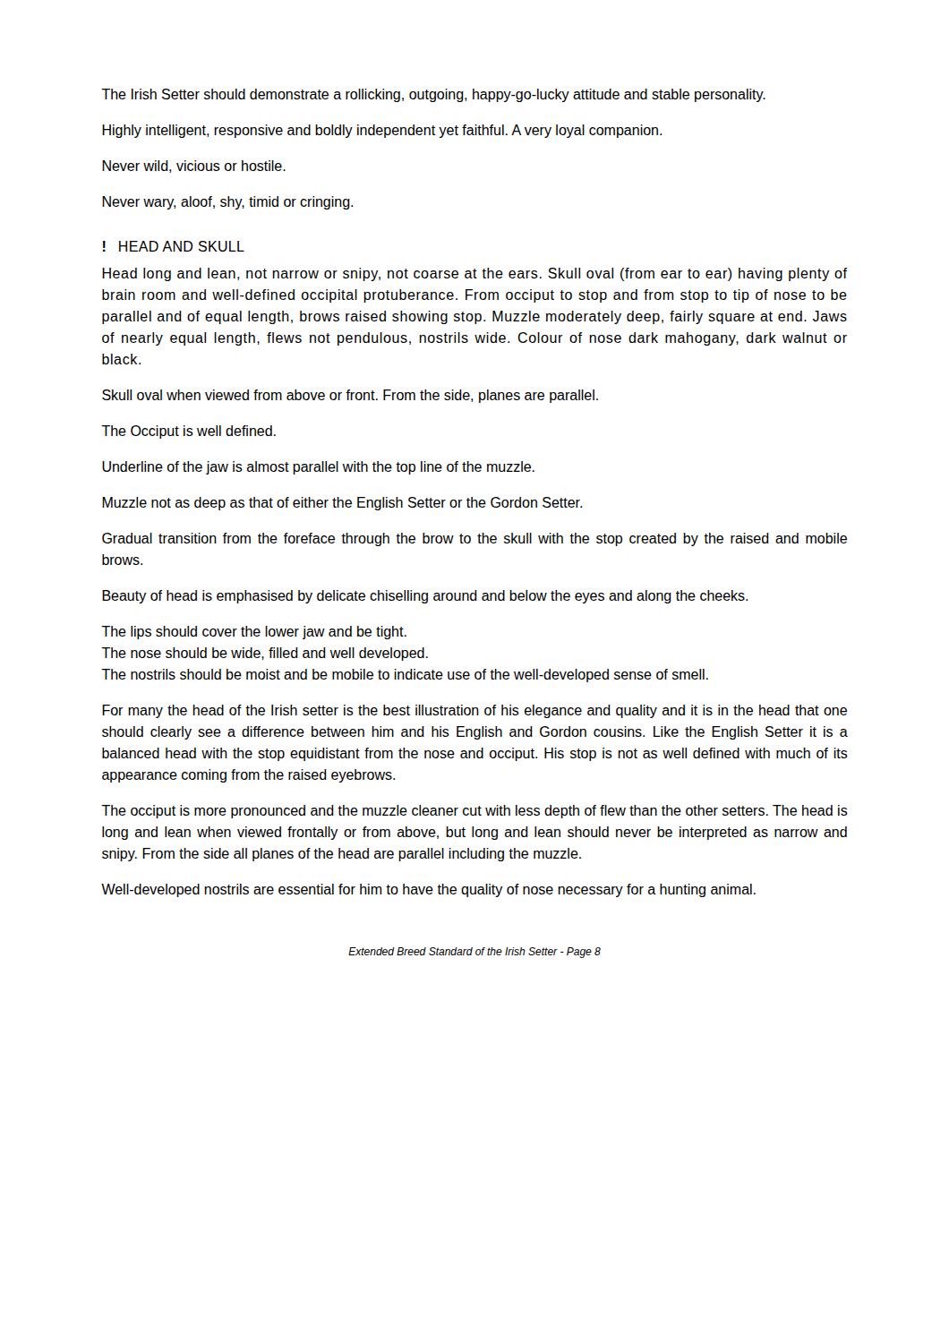The Irish Setter should demonstrate a rollicking, outgoing, happy-go-lucky attitude and stable personality.
Highly intelligent, responsive and boldly independent yet faithful. A very loyal companion.
Never wild, vicious or hostile.
Never wary, aloof, shy, timid or cringing.
!HEAD AND SKULL
Head long and lean, not narrow or snipy, not coarse at the ears. Skull oval (from ear to ear) having plenty of brain room and well-defined occipital protuberance. From occiput to stop and from stop to tip of nose to be parallel and of equal length, brows raised showing stop. Muzzle moderately deep, fairly square at end. Jaws of nearly equal length, flews not pendulous, nostrils wide. Colour of nose dark mahogany, dark walnut or black.
Skull oval when viewed from above or front. From the side, planes are parallel.
The Occiput is well defined.
Underline of the jaw is almost parallel with the top line of the muzzle.
Muzzle not as deep as that of either the English Setter or the Gordon Setter.
Gradual transition from the foreface through the brow to the skull with the stop created by the raised and mobile brows.
Beauty of head is emphasised by delicate chiselling around and below the eyes and along the cheeks.
The lips should cover the lower jaw and be tight.
The nose should be wide, filled and well developed.
The nostrils should be moist and be mobile to indicate use of the well-developed sense of smell.
For many the head of the Irish setter is the best illustration of his elegance and quality and it is in the head that one should clearly see a difference between him and his English and Gordon cousins. Like the English Setter it is a balanced head with the stop equidistant from the nose and occiput. His stop is not as well defined with much of its appearance coming from the raised eyebrows.
The occiput is more pronounced and the muzzle cleaner cut with less depth of flew than the other setters. The head is long and lean when viewed frontally or from above, but long and lean should never be interpreted as narrow and snipy. From the side all planes of the head are parallel including the muzzle.
Well-developed nostrils are essential for him to have the quality of nose necessary for a hunting animal.
Extended Breed Standard of the Irish Setter - Page 8